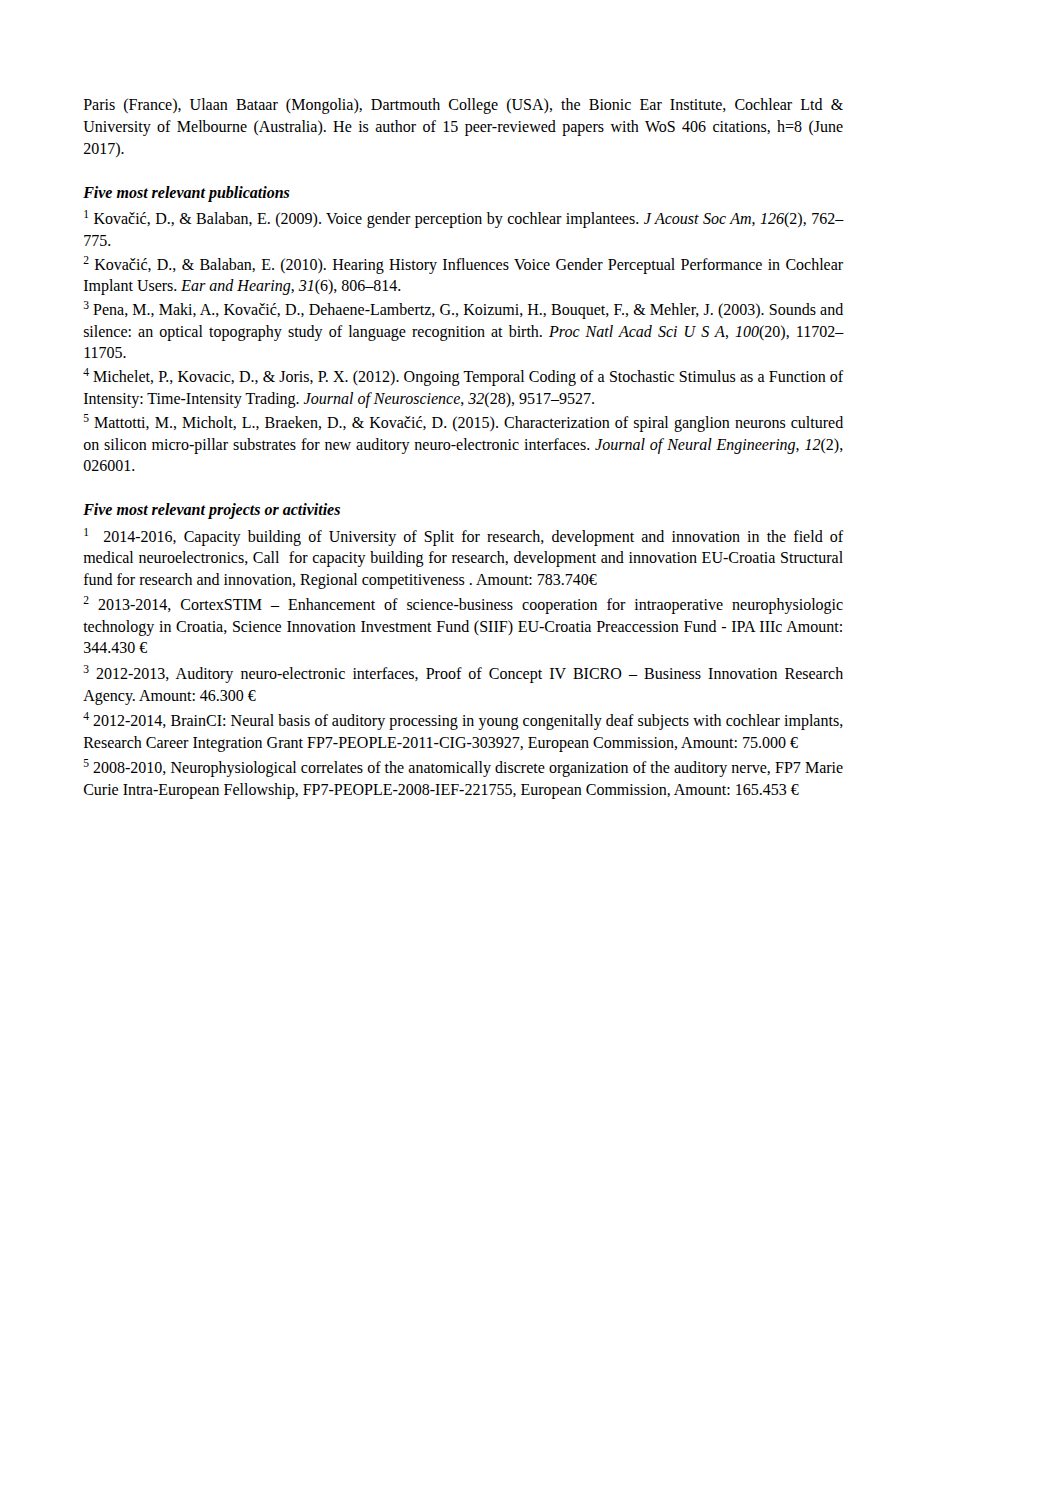Paris (France), Ulaan Bataar (Mongolia), Dartmouth College (USA), the Bionic Ear Institute, Cochlear Ltd & University of Melbourne (Australia). He is author of 15 peer-reviewed papers with WoS 406 citations, h=8 (June 2017).
Five most relevant publications
1 Kovačić, D., & Balaban, E. (2009). Voice gender perception by cochlear implantees. J Acoust Soc Am, 126(2), 762–775.
2 Kovačić, D., & Balaban, E. (2010). Hearing History Influences Voice Gender Perceptual Performance in Cochlear Implant Users. Ear and Hearing, 31(6), 806–814.
3 Pena, M., Maki, A., Kovačić, D., Dehaene-Lambertz, G., Koizumi, H., Bouquet, F., & Mehler, J. (2003). Sounds and silence: an optical topography study of language recognition at birth. Proc Natl Acad Sci U S A, 100(20), 11702–11705.
4 Michelet, P., Kovacic, D., & Joris, P. X. (2012). Ongoing Temporal Coding of a Stochastic Stimulus as a Function of Intensity: Time-Intensity Trading. Journal of Neuroscience, 32(28), 9517–9527.
5 Mattotti, M., Micholt, L., Braeken, D., & Kovačić, D. (2015). Characterization of spiral ganglion neurons cultured on silicon micro-pillar substrates for new auditory neuro-electronic interfaces. Journal of Neural Engineering, 12(2), 026001.
Five most relevant projects or activities
1 2014-2016, Capacity building of University of Split for research, development and innovation in the field of medical neuroelectronics, Call for capacity building for research, development and innovation EU-Croatia Structural fund for research and innovation, Regional competitiveness . Amount: 783.740€
2 2013-2014, CortexSTIM – Enhancement of science-business cooperation for intraoperative neurophysiologic technology in Croatia, Science Innovation Investment Fund (SIIF) EU-Croatia Preaccession Fund - IPA IIIc Amount: 344.430 €
3 2012-2013, Auditory neuro-electronic interfaces, Proof of Concept IV BICRO – Business Innovation Research Agency. Amount: 46.300 €
4 2012-2014, BrainCI: Neural basis of auditory processing in young congenitally deaf subjects with cochlear implants, Research Career Integration Grant FP7-PEOPLE-2011-CIG-303927, European Commission, Amount: 75.000 €
5 2008-2010, Neurophysiological correlates of the anatomically discrete organization of the auditory nerve, FP7 Marie Curie Intra-European Fellowship, FP7-PEOPLE-2008-IEF-221755, European Commission, Amount: 165.453 €